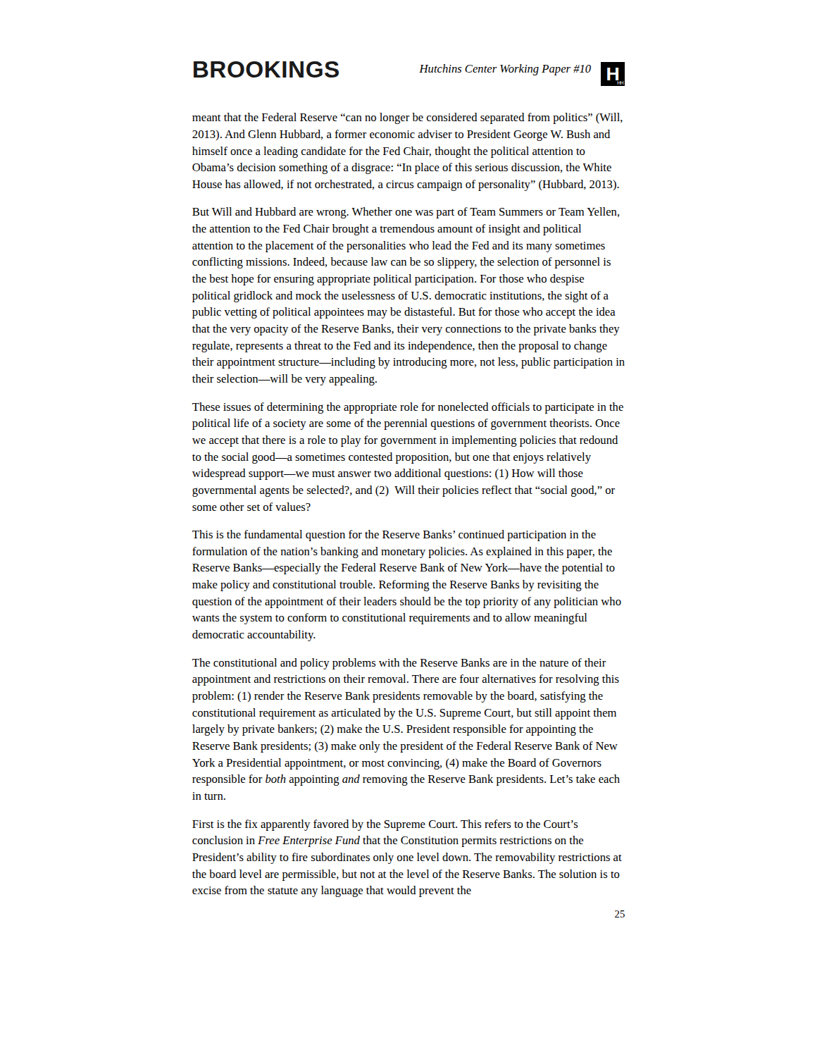BROOKINGS
Hutchins Center Working Paper #10
HHH
meant that the Federal Reserve “can no longer be considered separated from politics” (Will, 2013). And Glenn Hubbard, a former economic adviser to President George W. Bush and himself once a leading candidate for the Fed Chair, thought the political attention to Obama’s decision something of a disgrace: “In place of this serious discussion, the White House has allowed, if not orchestrated, a circus campaign of personality” (Hubbard, 2013).
But Will and Hubbard are wrong. Whether one was part of Team Summers or Team Yellen, the attention to the Fed Chair brought a tremendous amount of insight and political attention to the placement of the personalities who lead the Fed and its many sometimes conflicting missions. Indeed, because law can be so slippery, the selection of personnel is the best hope for ensuring appropriate political participation. For those who despise political gridlock and mock the uselessness of U.S. democratic institutions, the sight of a public vetting of political appointees may be distasteful. But for those who accept the idea that the very opacity of the Reserve Banks, their very connections to the private banks they regulate, represents a threat to the Fed and its independence, then the proposal to change their appointment structure—including by introducing more, not less, public participation in their selection—will be very appealing.
These issues of determining the appropriate role for nonelected officials to participate in the political life of a society are some of the perennial questions of government theorists. Once we accept that there is a role to play for government in implementing policies that redound to the social good—a sometimes contested proposition, but one that enjoys relatively widespread support—we must answer two additional questions: (1) How will those governmental agents be selected?, and (2) Will their policies reflect that “social good,” or some other set of values?
This is the fundamental question for the Reserve Banks’ continued participation in the formulation of the nation’s banking and monetary policies. As explained in this paper, the Reserve Banks—especially the Federal Reserve Bank of New York—have the potential to make policy and constitutional trouble. Reforming the Reserve Banks by revisiting the question of the appointment of their leaders should be the top priority of any politician who wants the system to conform to constitutional requirements and to allow meaningful democratic accountability.
The constitutional and policy problems with the Reserve Banks are in the nature of their appointment and restrictions on their removal. There are four alternatives for resolving this problem: (1) render the Reserve Bank presidents removable by the board, satisfying the constitutional requirement as articulated by the U.S. Supreme Court, but still appoint them largely by private bankers; (2) make the U.S. President responsible for appointing the Reserve Bank presidents; (3) make only the president of the Federal Reserve Bank of New York a Presidential appointment, or most convincing, (4) make the Board of Governors responsible for both appointing and removing the Reserve Bank presidents. Let’s take each in turn.
First is the fix apparently favored by the Supreme Court. This refers to the Court’s conclusion in Free Enterprise Fund that the Constitution permits restrictions on the President’s ability to fire subordinates only one level down. The removability restrictions at the board level are permissible, but not at the level of the Reserve Banks. The solution is to excise from the statute any language that would prevent the
25